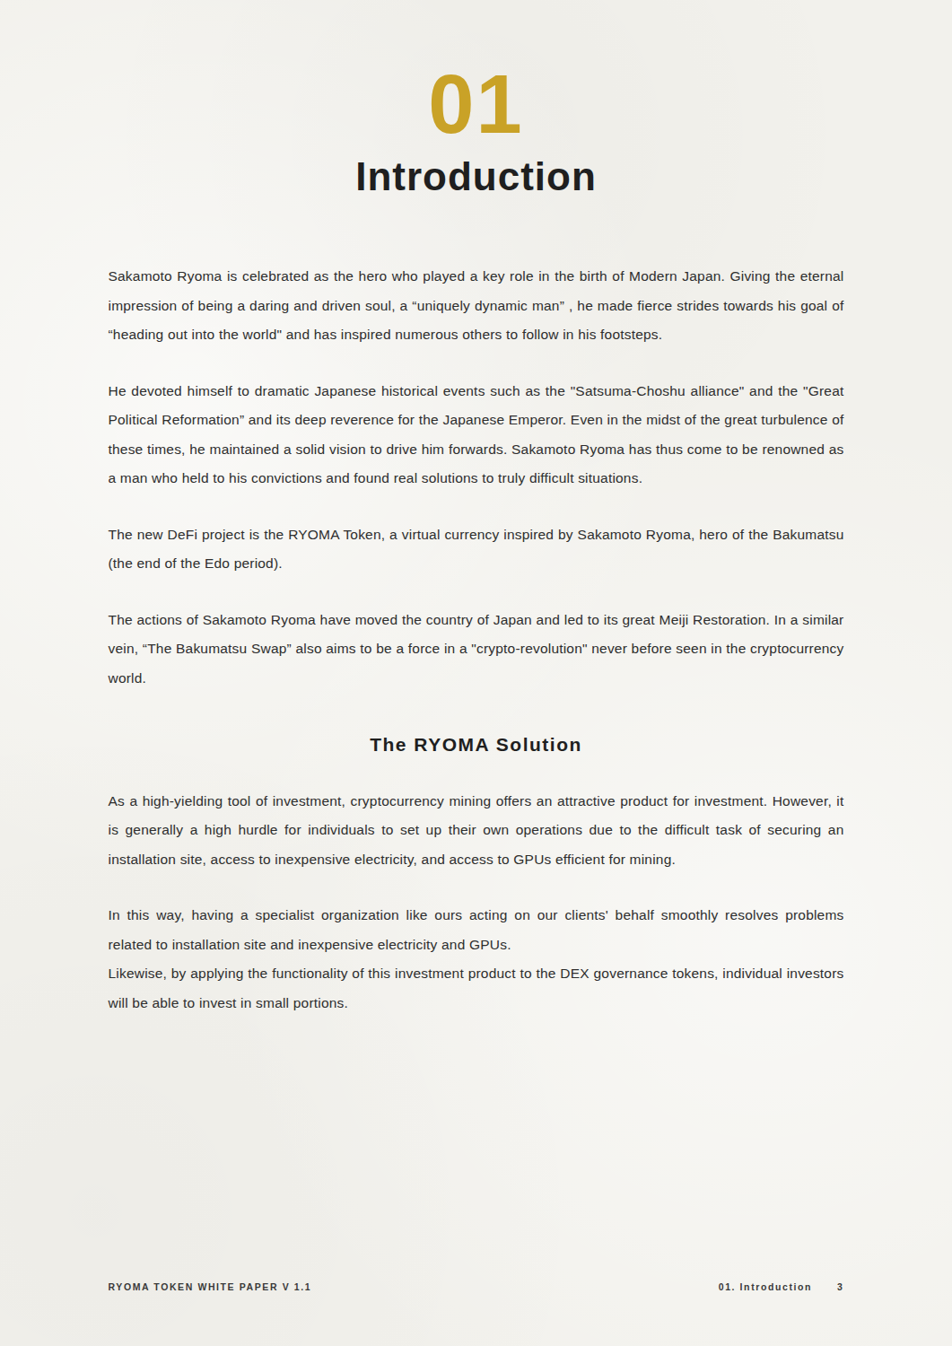01
Introduction
Sakamoto Ryoma is celebrated as the hero who played a key role in the birth of Modern Japan. Giving the eternal impression of being a daring and driven soul, a “uniquely dynamic man” , he made fierce strides towards his goal of “heading out into the world" and has inspired numerous others to follow in his footsteps.
He devoted himself to dramatic Japanese historical events such as the "Satsuma-Choshu alliance" and the "Great Political Reformation” and its deep reverence for the Japanese Emperor. Even in the midst of the great turbulence of these times, he maintained a solid vision to drive him forwards. Sakamoto Ryoma has thus come to be renowned as a man who held to his convictions and found real solutions to truly difficult situations.
The new DeFi project is the RYOMA Token, a virtual currency inspired by Sakamoto Ryoma, hero of the Bakumatsu (the end of the Edo period).
The actions of Sakamoto Ryoma have moved the country of Japan and led to its great Meiji Restoration. In a similar vein, “The Bakumatsu Swap” also aims to be a force in a "crypto-revolution" never before seen in the cryptocurrency world.
The RYOMA Solution
As a high-yielding tool of investment, cryptocurrency mining offers an attractive product for investment. However, it is generally a high hurdle for individuals to set up their own operations due to the difficult task of securing an installation site, access to inexpensive electricity, and access to GPUs efficient for mining.
In this way, having a specialist organization like ours acting on our clients' behalf smoothly resolves problems related to installation site and inexpensive electricity and GPUs.
Likewise, by applying the functionality of this investment product to the DEX governance tokens, individual investors will be able to invest in small portions.
RYOMA TOKEN WHITE PAPER V 1.1
01. Introduction 3